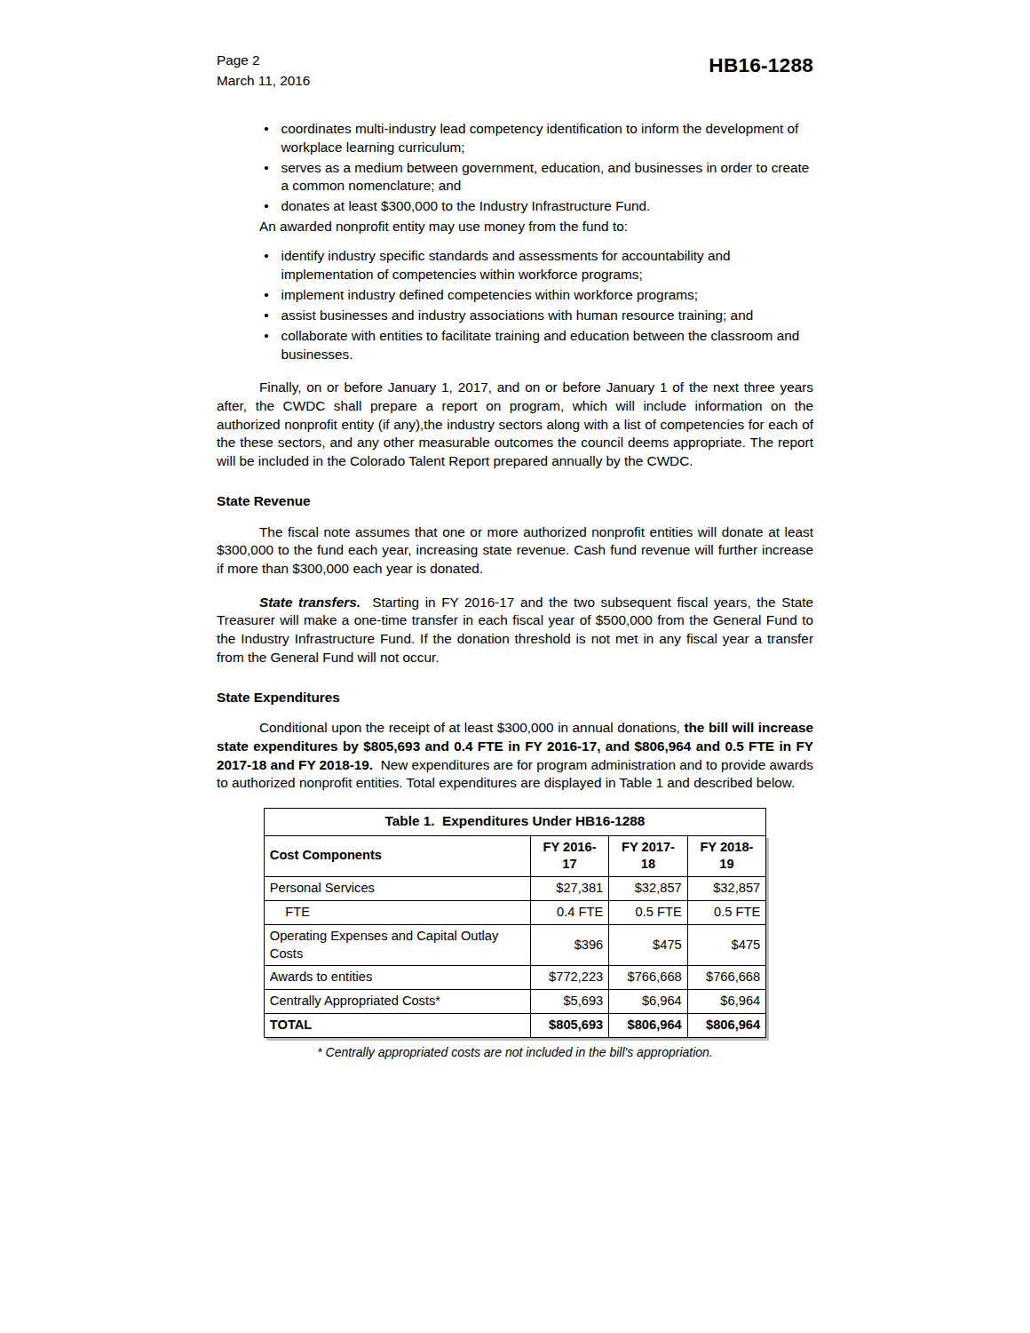Page 2
March 11, 2016
HB16-1288
coordinates multi-industry lead competency identification to inform the development of workplace learning curriculum;
serves as a medium between government, education, and businesses in order to create a common nomenclature; and
donates at least $300,000 to the Industry Infrastructure Fund.
An awarded nonprofit entity may use money from the fund to:
identify industry specific standards and assessments for accountability and implementation of competencies within workforce programs;
implement industry defined competencies within workforce programs;
assist businesses and industry associations with human resource training; and
collaborate with entities to facilitate training and education between the classroom and businesses.
Finally, on or before January 1, 2017, and on or before January 1 of the next three years after, the CWDC shall prepare a report on program, which will include information on the authorized nonprofit entity (if any),the industry sectors along with a list of competencies for each of the these sectors, and any other measurable outcomes the council deems appropriate. The report will be included in the Colorado Talent Report prepared annually by the CWDC.
State Revenue
The fiscal note assumes that one or more authorized nonprofit entities will donate at least $300,000 to the fund each year, increasing state revenue. Cash fund revenue will further increase if more than $300,000 each year is donated.
State transfers. Starting in FY 2016-17 and the two subsequent fiscal years, the State Treasurer will make a one-time transfer in each fiscal year of $500,000 from the General Fund to the Industry Infrastructure Fund. If the donation threshold is not met in any fiscal year a transfer from the General Fund will not occur.
State Expenditures
Conditional upon the receipt of at least $300,000 in annual donations, the bill will increase state expenditures by $805,693 and 0.4 FTE in FY 2016-17, and $806,964 and 0.5 FTE in FY 2017-18 and FY 2018-19. New expenditures are for program administration and to provide awards to authorized nonprofit entities. Total expenditures are displayed in Table 1 and described below.
Table 1. Expenditures Under HB16-1288
| Cost Components | FY 2016-17 | FY 2017-18 | FY 2018-19 |
| --- | --- | --- | --- |
| Personal Services | $27,381 | $32,857 | $32,857 |
| FTE | 0.4 FTE | 0.5 FTE | 0.5 FTE |
| Operating Expenses and Capital Outlay Costs | $396 | $475 | $475 |
| Awards to entities | $772,223 | $766,668 | $766,668 |
| Centrally Appropriated Costs* | $5,693 | $6,964 | $6,964 |
| TOTAL | $805,693 | $806,964 | $806,964 |
* Centrally appropriated costs are not included in the bill's appropriation.